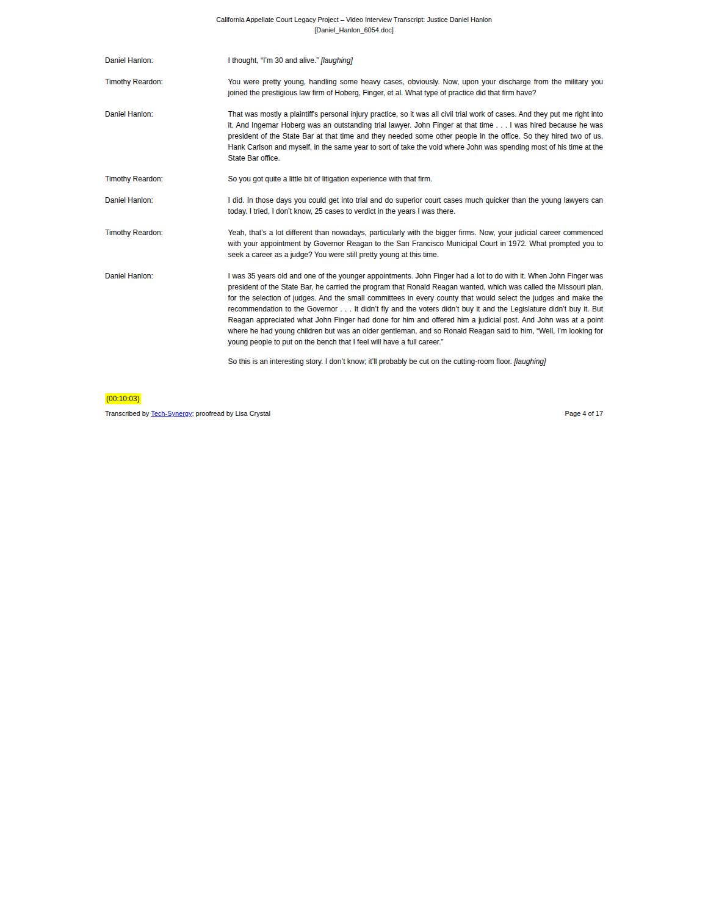California Appellate Court Legacy Project – Video Interview Transcript: Justice Daniel Hanlon
[Daniel_Hanlon_6054.doc]
Daniel Hanlon:
I thought, “I’m 30 and alive.” [laughing]
Timothy Reardon:
You were pretty young, handling some heavy cases, obviously. Now, upon your discharge from the military you joined the prestigious law firm of Hoberg, Finger, et al. What type of practice did that firm have?
Daniel Hanlon:
That was mostly a plaintiff's personal injury practice, so it was all civil trial work of cases. And they put me right into it. And Ingemar Hoberg was an outstanding trial lawyer. John Finger at that time . . . I was hired because he was president of the State Bar at that time and they needed some other people in the office. So they hired two of us, Hank Carlson and myself, in the same year to sort of take the void where John was spending most of his time at the State Bar office.
Timothy Reardon:
So you got quite a little bit of litigation experience with that firm.
Daniel Hanlon:
I did. In those days you could get into trial and do superior court cases much quicker than the young lawyers can today. I tried, I don’t know, 25 cases to verdict in the years I was there.
Timothy Reardon:
Yeah, that’s a lot different than nowadays, particularly with the bigger firms. Now, your judicial career commenced with your appointment by Governor Reagan to the San Francisco Municipal Court in 1972. What prompted you to seek a career as a judge? You were still pretty young at this time.
Daniel Hanlon:
I was 35 years old and one of the younger appointments. John Finger had a lot to do with it. When John Finger was president of the State Bar, he carried the program that Ronald Reagan wanted, which was called the Missouri plan, for the selection of judges. And the small committees in every county that would select the judges and make the recommendation to the Governor . . . It didn’t fly and the voters didn’t buy it and the Legislature didn’t buy it. But Reagan appreciated what John Finger had done for him and offered him a judicial post. And John was at a point where he had young children but was an older gentleman, and so Ronald Reagan said to him, “Well, I’m looking for young people to put on the bench that I feel will have a full career.”
So this is an interesting story. I don’t know; it’ll probably be cut on the cutting-room floor. [laughing]
(00:10:03)
Transcribed by Tech-Synergy; proofread by Lisa Crystal
Page 4 of 17